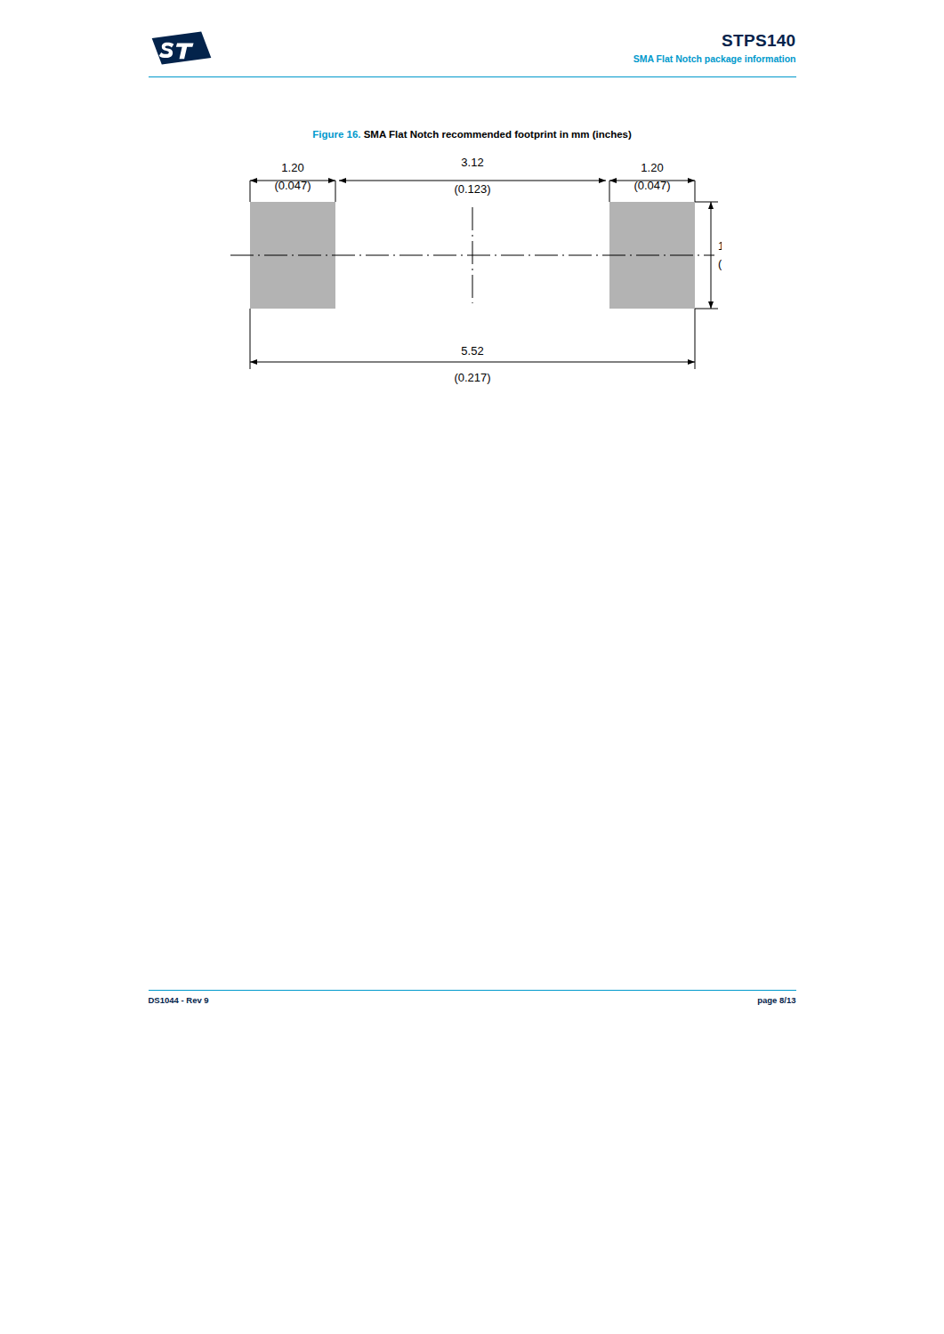STPS140
SMA Flat Notch package information
Figure 16. SMA Flat Notch recommended footprint in mm (inches)
1.20 (0.047) 3.12 (0.123) 1.20 (0.047) 1.52 (0.060) 5.52 (0.217)
DS1044 - Rev 9
page 8/13